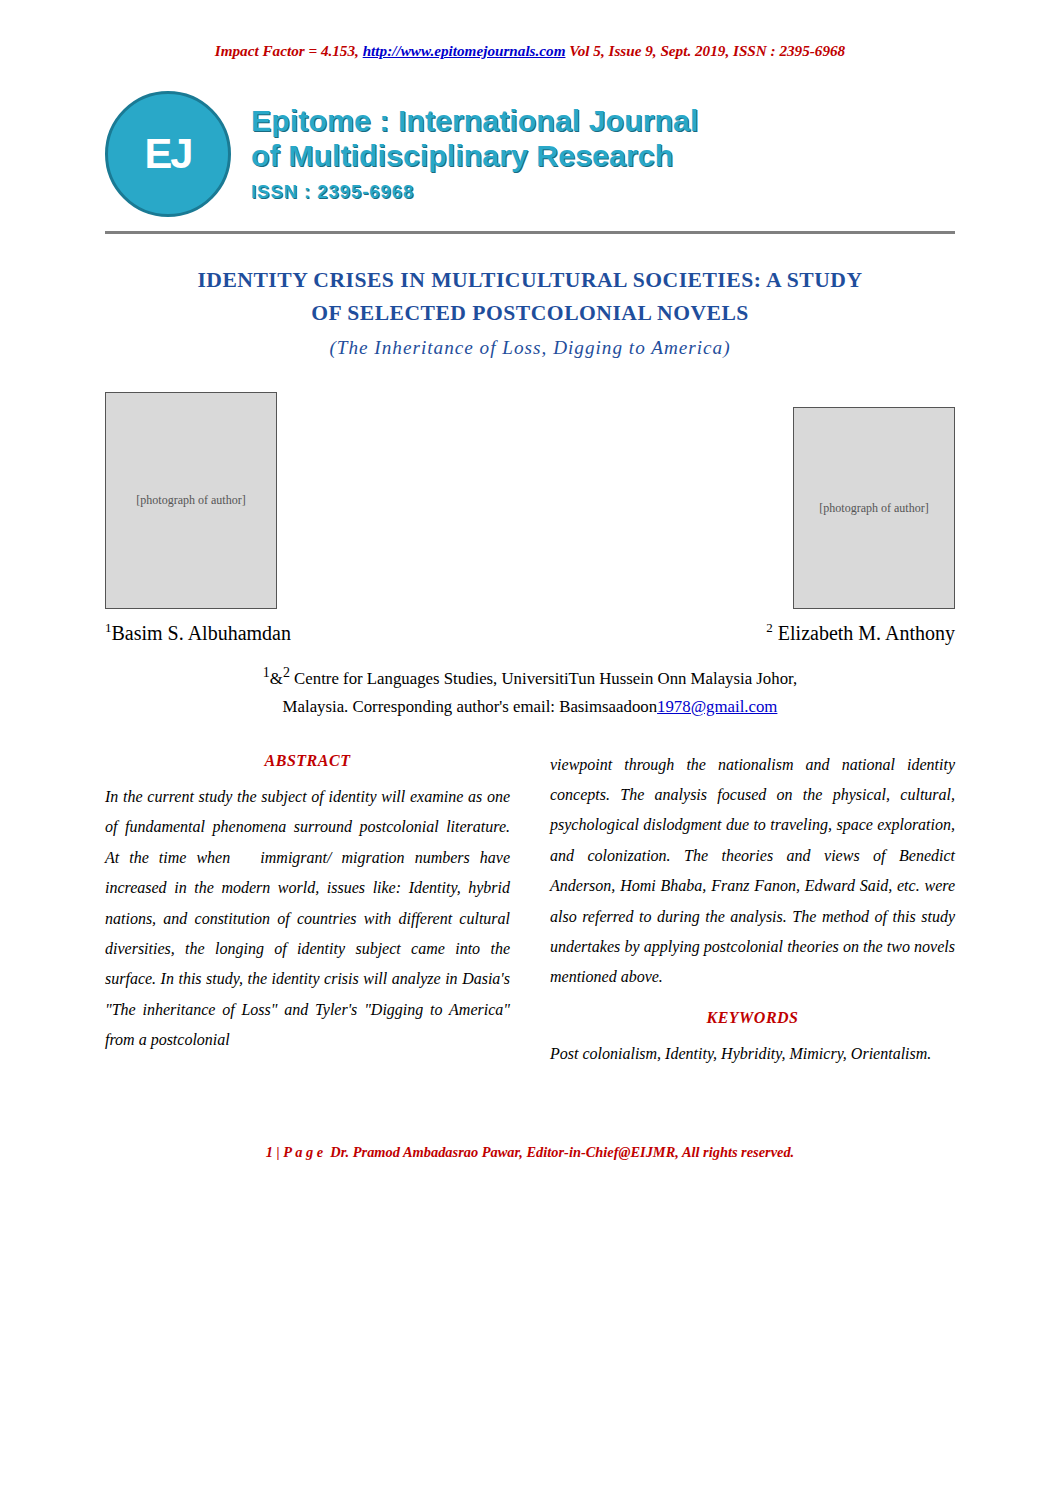Impact Factor = 4.153, http://www.epitomejournals.com Vol 5, Issue 9, Sept. 2019, ISSN : 2395-6968
EJ
Epitome : International Journal
of Multidisciplinary Research
ISSN : 2395-6968
IDENTITY CRISES IN MULTICULTURAL SOCIETIES: A STUDY
OF SELECTED POSTCOLONIAL NOVELS
(The Inheritance of Loss, Digging to America)
[photograph of author]
[photograph of author]
1Basim S. Albuhamdan
2 Elizabeth M. Anthony
1&2 Centre for Languages Studies, UniversitiTun Hussein Onn Malaysia Johor,
Malaysia. Corresponding author's email: Basimsaadoon1978@gmail.com
ABSTRACT
In the current study the subject of identity will examine as one of fundamental phenomena surround postcolonial literature. At the time when immigrant/ migration numbers have increased in the modern world, issues like: Identity, hybrid nations, and constitution of countries with different cultural diversities, the longing of identity subject came into the surface. In this study, the identity crisis will analyze in Dasia's "The inheritance of Loss" and Tyler's "Digging to America" from a postcolonial
viewpoint through the nationalism and national identity concepts. The analysis focused on the physical, cultural, psychological dislodgment due to traveling, space exploration, and colonization. The theories and views of Benedict Anderson, Homi Bhaba, Franz Fanon, Edward Said, etc. were also referred to during the analysis. The method of this study undertakes by applying postcolonial theories on the two novels mentioned above.
KEYWORDS
Post colonialism, Identity, Hybridity, Mimicry, Orientalism.
1 | P a g e Dr. Pramod Ambadasrao Pawar, Editor-in-Chief@EIJMR, All rights reserved.